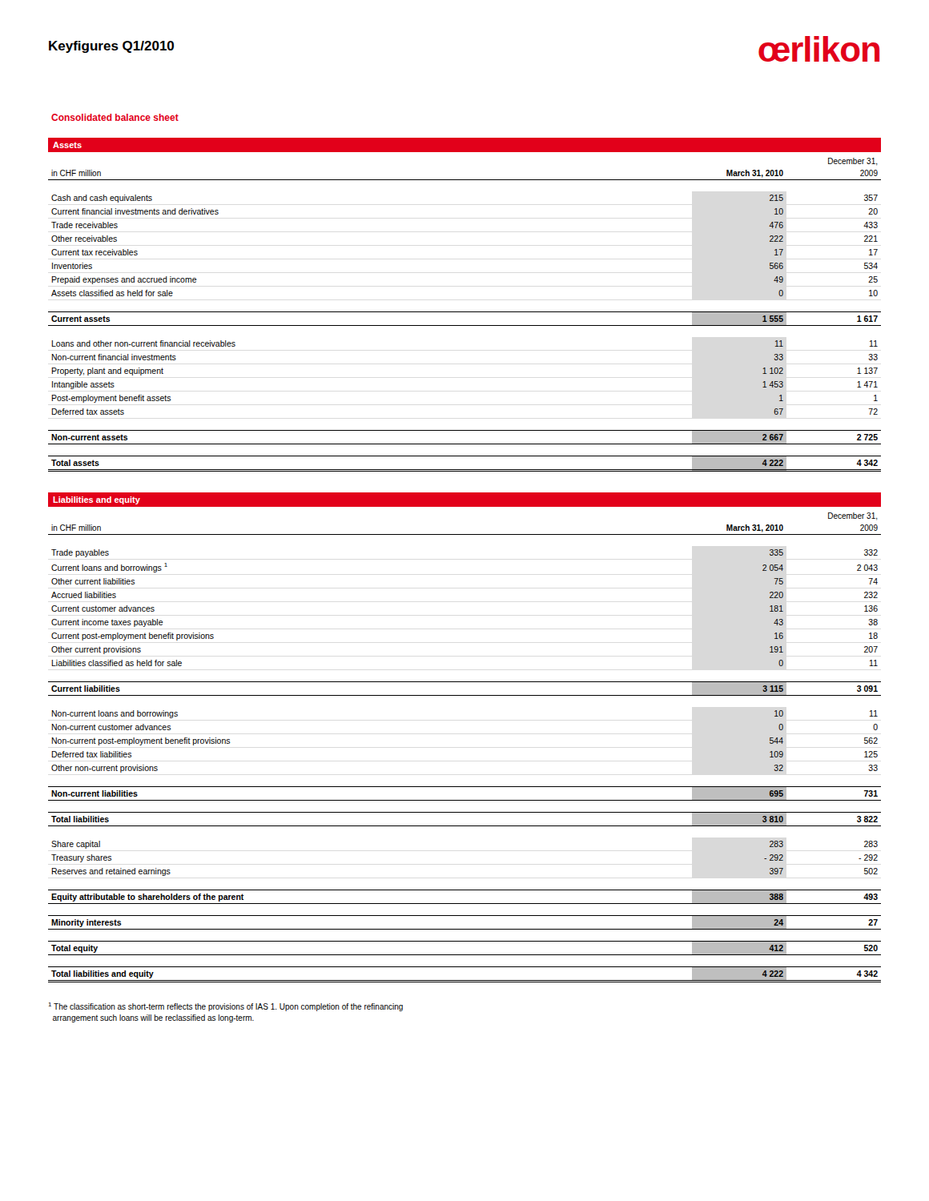Keyfigures Q1/2010
œrlikon
Consolidated balance sheet
Assets
| | | December 31, |
| --- | --- | --- |
| in CHF million | March 31, 2010 | 2009 |
| Cash and cash equivalents | 215 | 357 |
| Current financial investments and derivatives | 10 | 20 |
| Trade receivables | 476 | 433 |
| Other receivables | 222 | 221 |
| Current tax receivables | 17 | 17 |
| Inventories | 566 | 534 |
| Prepaid expenses and accrued income | 49 | 25 |
| Assets classified as held for sale | 0 | 10 |
| Current assets | 1 555 | 1 617 |
| Loans and other non-current financial receivables | 11 | 11 |
| Non-current financial investments | 33 | 33 |
| Property, plant and equipment | 1 102 | 1 137 |
| Intangible assets | 1 453 | 1 471 |
| Post-employment benefit assets | 1 | 1 |
| Deferred tax assets | 67 | 72 |
| Non-current assets | 2 667 | 2 725 |
| Total assets | 4 222 | 4 342 |
Liabilities and equity
| | | December 31, |
| --- | --- | --- |
| in CHF million | March 31, 2010 | 2009 |
| Trade payables | 335 | 332 |
| Current loans and borrowings 1 | 2 054 | 2 043 |
| Other current liabilities | 75 | 74 |
| Accrued liabilities | 220 | 232 |
| Current customer advances | 181 | 136 |
| Current income taxes payable | 43 | 38 |
| Current post-employment benefit provisions | 16 | 18 |
| Other current provisions | 191 | 207 |
| Liabilities classified as held for sale | 0 | 11 |
| Current liabilities | 3 115 | 3 091 |
| Non-current loans and borrowings | 10 | 11 |
| Non-current customer advances | 0 | 0 |
| Non-current post-employment benefit provisions | 544 | 562 |
| Deferred tax liabilities | 109 | 125 |
| Other non-current provisions | 32 | 33 |
| Non-current liabilities | 695 | 731 |
| Total liabilities | 3 810 | 3 822 |
| Share capital | 283 | 283 |
| Treasury shares | - 292 | - 292 |
| Reserves and retained earnings | 397 | 502 |
| Equity attributable to shareholders of the parent | 388 | 493 |
| Minority interests | 24 | 27 |
| Total equity | 412 | 520 |
| Total liabilities and equity | 4 222 | 4 342 |
1 The classification as short-term reflects the provisions of IAS 1. Upon completion of the refinancing
arrangement such loans will be reclassified as long-term.